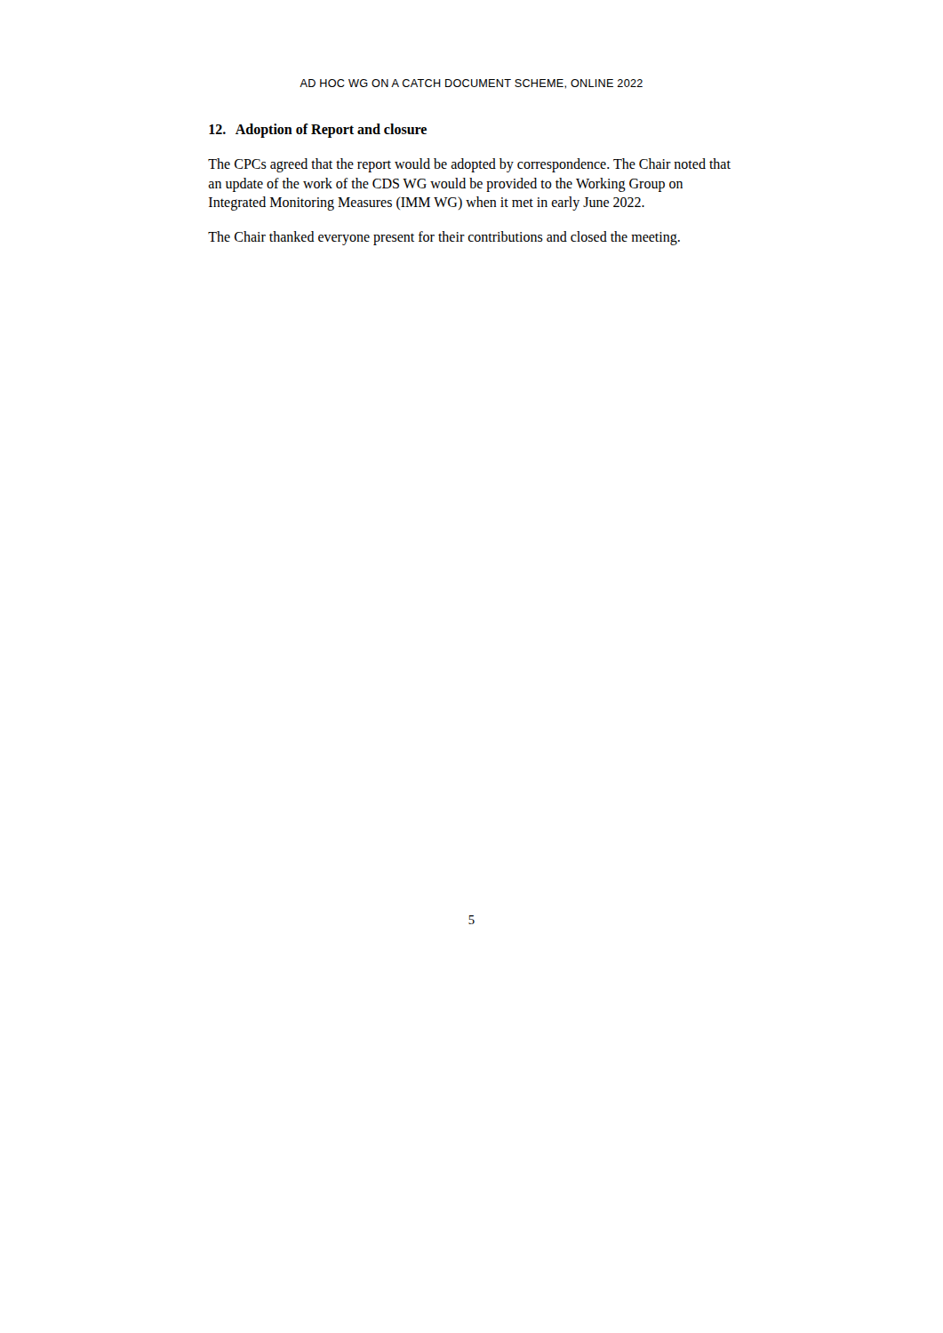AD HOC WG ON A CATCH DOCUMENT SCHEME, ONLINE 2022
12. Adoption of Report and closure
The CPCs agreed that the report would be adopted by correspondence. The Chair noted that an update of the work of the CDS WG would be provided to the Working Group on Integrated Monitoring Measures (IMM WG) when it met in early June 2022.
The Chair thanked everyone present for their contributions and closed the meeting.
5